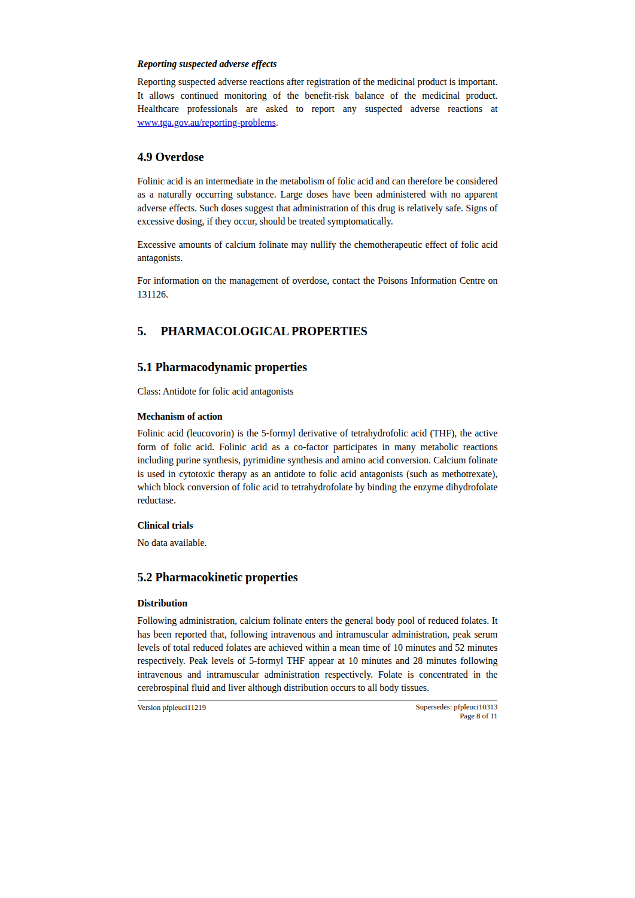Reporting suspected adverse effects
Reporting suspected adverse reactions after registration of the medicinal product is important. It allows continued monitoring of the benefit-risk balance of the medicinal product. Healthcare professionals are asked to report any suspected adverse reactions at www.tga.gov.au/reporting-problems.
4.9 Overdose
Folinic acid is an intermediate in the metabolism of folic acid and can therefore be considered as a naturally occurring substance. Large doses have been administered with no apparent adverse effects. Such doses suggest that administration of this drug is relatively safe. Signs of excessive dosing, if they occur, should be treated symptomatically.
Excessive amounts of calcium folinate may nullify the chemotherapeutic effect of folic acid antagonists.
For information on the management of overdose, contact the Poisons Information Centre on 131126.
5. PHARMACOLOGICAL PROPERTIES
5.1 Pharmacodynamic properties
Class: Antidote for folic acid antagonists
Mechanism of action
Folinic acid (leucovorin) is the 5-formyl derivative of tetrahydrofolic acid (THF), the active form of folic acid. Folinic acid as a co-factor participates in many metabolic reactions including purine synthesis, pyrimidine synthesis and amino acid conversion. Calcium folinate is used in cytotoxic therapy as an antidote to folic acid antagonists (such as methotrexate), which block conversion of folic acid to tetrahydrofolate by binding the enzyme dihydrofolate reductase.
Clinical trials
No data available.
5.2 Pharmacokinetic properties
Distribution
Following administration, calcium folinate enters the general body pool of reduced folates. It has been reported that, following intravenous and intramuscular administration, peak serum levels of total reduced folates are achieved within a mean time of 10 minutes and 52 minutes respectively. Peak levels of 5-formyl THF appear at 10 minutes and 28 minutes following intravenous and intramuscular administration respectively. Folate is concentrated in the cerebrospinal fluid and liver although distribution occurs to all body tissues.
Version pfpleuci11219
Supersedes: pfpleuci10313
Page 8 of 11